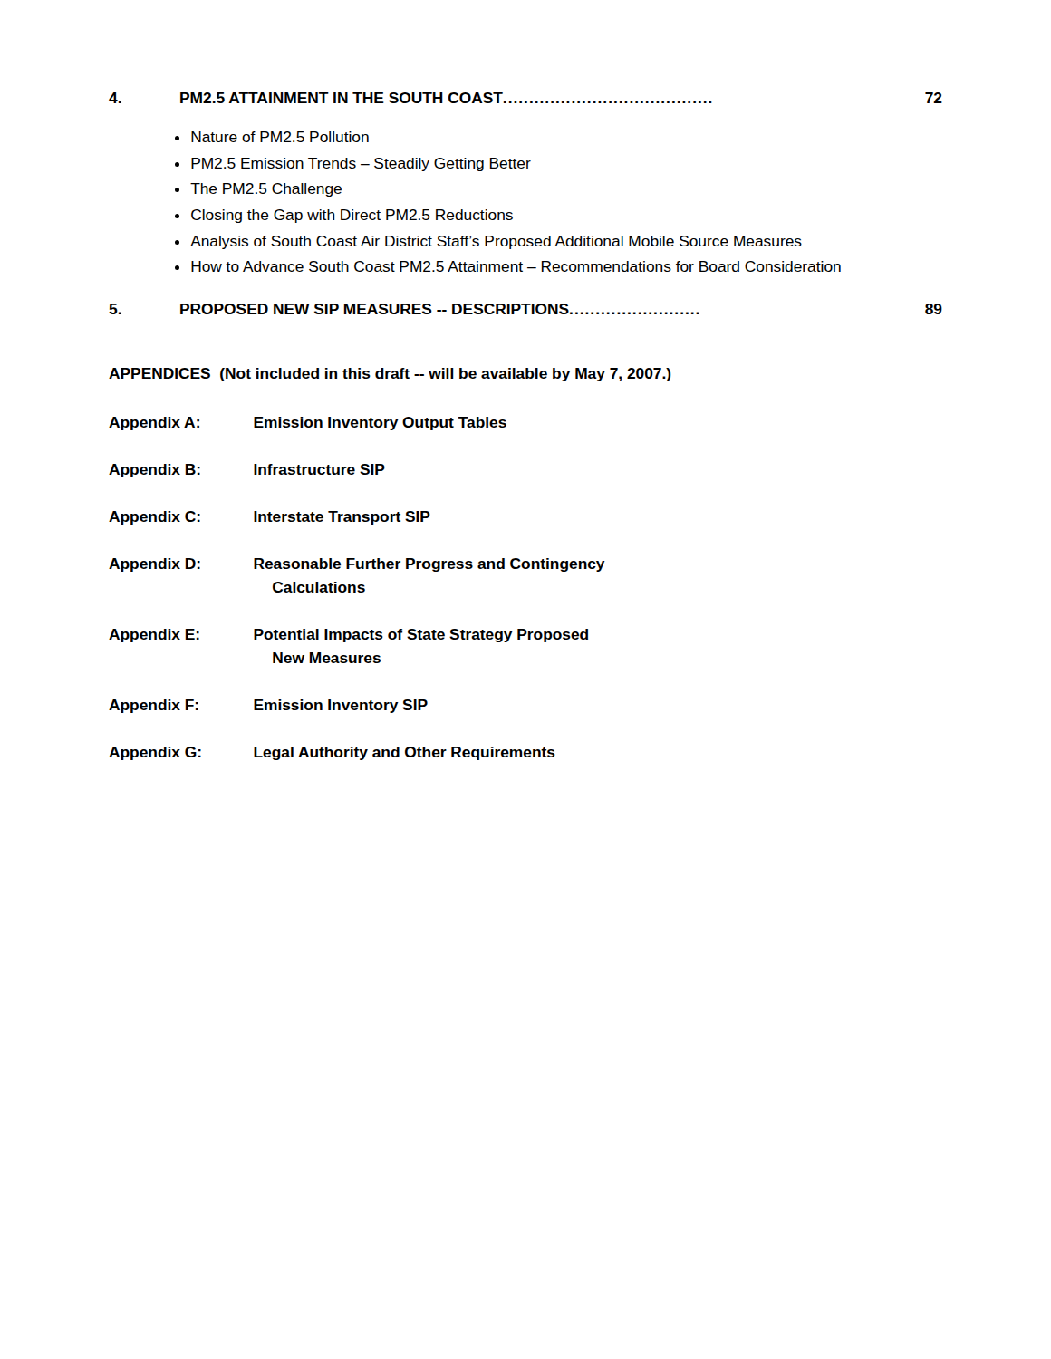4. PM2.5 ATTAINMENT IN THE SOUTH COAST ........................................ 72
Nature of PM2.5 Pollution
PM2.5 Emission Trends – Steadily Getting Better
The PM2.5 Challenge
Closing the Gap with Direct PM2.5 Reductions
Analysis of South Coast Air District Staff’s Proposed Additional Mobile Source Measures
How to Advance South Coast PM2.5 Attainment – Recommendations for Board Consideration
5. PROPOSED NEW SIP MEASURES -- DESCRIPTIONS ......................... 89
APPENDICES (Not included in this draft -- will be available by May 7, 2007.)
Appendix A: Emission Inventory Output Tables
Appendix B: Infrastructure SIP
Appendix C: Interstate Transport SIP
Appendix D: Reasonable Further Progress and ContingencyCalculations
Appendix E: Potential Impacts of State Strategy ProposedNew Measures
Appendix F: Emission Inventory SIP
Appendix G: Legal Authority and Other Requirements